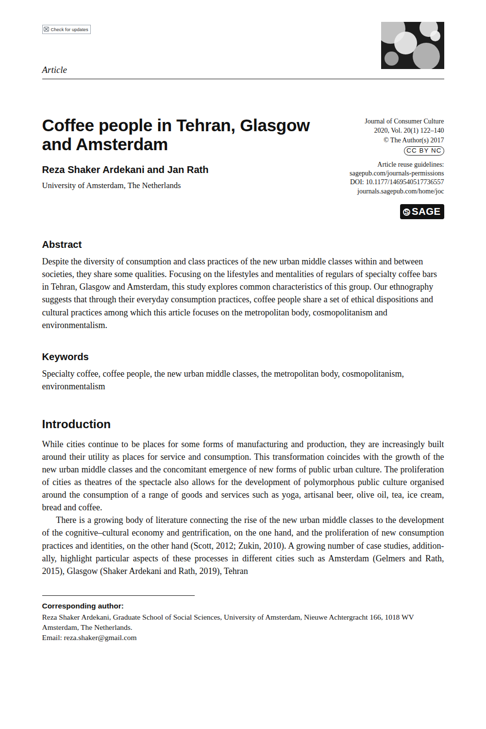Check for updates
Article
Coffee people in Tehran, Glasgow and Amsterdam
Reza Shaker Ardekani and Jan Rath
University of Amsterdam, The Netherlands
Journal of Consumer Culture
2020, Vol. 20(1) 122–140
© The Author(s) 2017
CC BY NC
Article reuse guidelines:
sagepub.com/journals-permissions
DOI: 10.1177/1469540517736557
journals.sagepub.com/home/joc
SSAGE
Abstract
Despite the diversity of consumption and class practices of the new urban middle classes within and between societies, they share some qualities. Focusing on the lifestyles and mentalities of regulars of specialty coffee bars in Tehran, Glasgow and Amsterdam, this study explores common characteristics of this group. Our ethnography suggests that through their everyday consumption practices, coffee people share a set of ethical dispositions and cultural practices among which this article focuses on the metropolitan body, cosmopolitanism and environmentalism.
Keywords
Specialty coffee, coffee people, the new urban middle classes, the metropolitan body, cosmopolitanism, environmentalism
Introduction
While cities continue to be places for some forms of manufacturing and production, they are increasingly built around their utility as places for service and consumption. This transformation coincides with the growth of the new urban middle classes and the concomitant emergence of new forms of public urban culture. The proliferation of cities as theatres of the spectacle also allows for the development of polymorphous public culture organised around the consumption of a range of goods and services such as yoga, artisanal beer, olive oil, tea, ice cream, bread and coffee.
There is a growing body of literature connecting the rise of the new urban middle classes to the development of the cognitive–cultural economy and gentrification, on the one hand, and the proliferation of new consumption practices and identities, on the other hand (Scott, 2012; Zukin, 2010). A growing number of case studies, additionally, highlight particular aspects of these processes in different cities such as Amsterdam (Gelmers and Rath, 2015), Glasgow (Shaker Ardekani and Rath, 2019), Tehran
Corresponding author:
Reza Shaker Ardekani, Graduate School of Social Sciences, University of Amsterdam, Nieuwe Achtergracht 166, 1018 WV Amsterdam, The Netherlands.
Email: reza.shaker@gmail.com